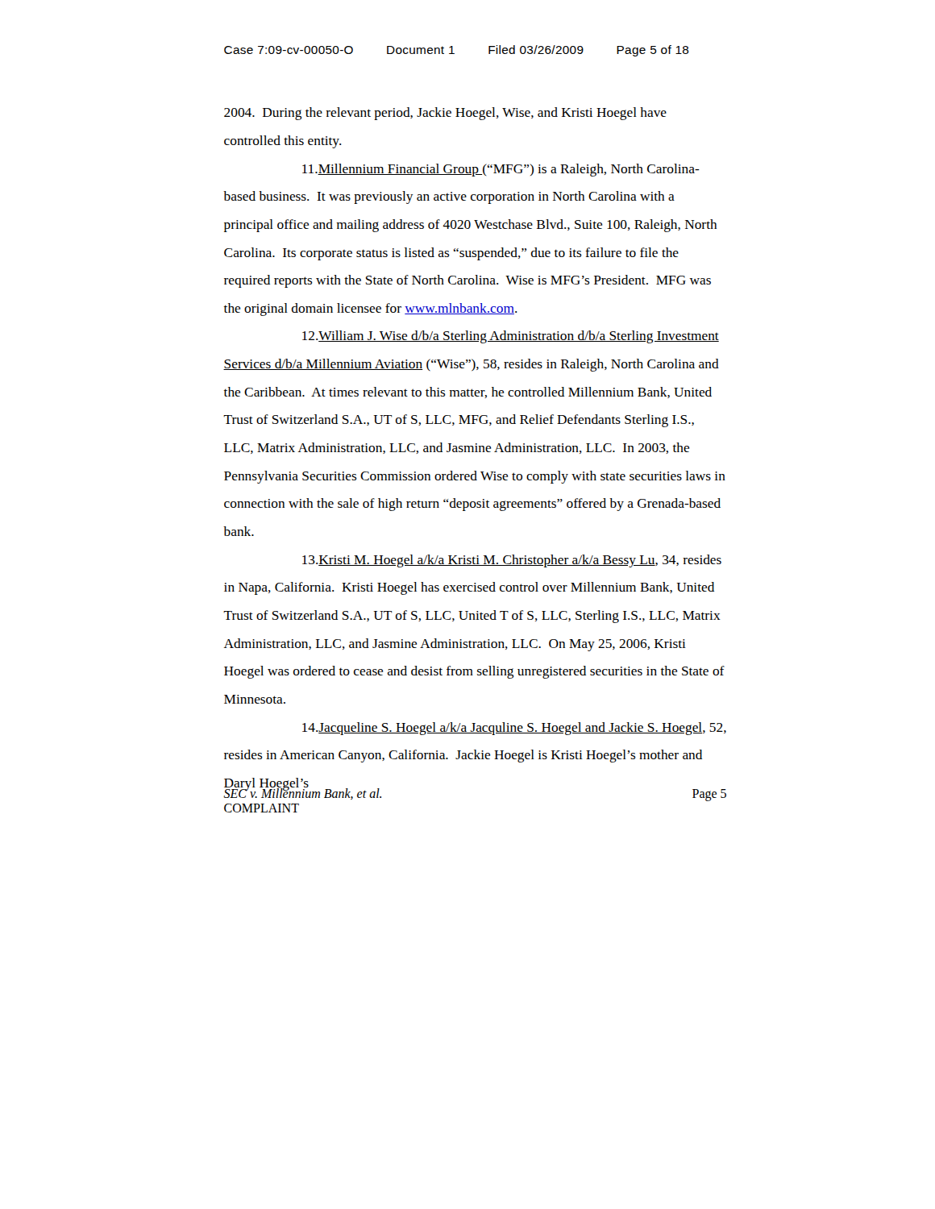Case 7:09-cv-00050-O Document 1 Filed 03/26/2009 Page 5 of 18
2004. During the relevant period, Jackie Hoegel, Wise, and Kristi Hoegel have controlled this entity.
11. Millennium Financial Group (“MFG”) is a Raleigh, North Carolina-based business. It was previously an active corporation in North Carolina with a principal office and mailing address of 4020 Westchase Blvd., Suite 100, Raleigh, North Carolina. Its corporate status is listed as “suspended,” due to its failure to file the required reports with the State of North Carolina. Wise is MFG’s President. MFG was the original domain licensee for www.mlnbank.com.
12. William J. Wise d/b/a Sterling Administration d/b/a Sterling Investment Services d/b/a Millennium Aviation (“Wise”), 58, resides in Raleigh, North Carolina and the Caribbean. At times relevant to this matter, he controlled Millennium Bank, United Trust of Switzerland S.A., UT of S, LLC, MFG, and Relief Defendants Sterling I.S., LLC, Matrix Administration, LLC, and Jasmine Administration, LLC. In 2003, the Pennsylvania Securities Commission ordered Wise to comply with state securities laws in connection with the sale of high return “deposit agreements” offered by a Grenada-based bank.
13. Kristi M. Hoegel a/k/a Kristi M. Christopher a/k/a Bessy Lu, 34, resides in Napa, California. Kristi Hoegel has exercised control over Millennium Bank, United Trust of Switzerland S.A., UT of S, LLC, United T of S, LLC, Sterling I.S., LLC, Matrix Administration, LLC, and Jasmine Administration, LLC. On May 25, 2006, Kristi Hoegel was ordered to cease and desist from selling unregistered securities in the State of Minnesota.
14. Jacqueline S. Hoegel a/k/a Jacquline S. Hoegel and Jackie S. Hoegel, 52, resides in American Canyon, California. Jackie Hoegel is Kristi Hoegel’s mother and Daryl Hoegel’s
SEC v. Millennium Bank, et al.
Page 5
COMPLAINT